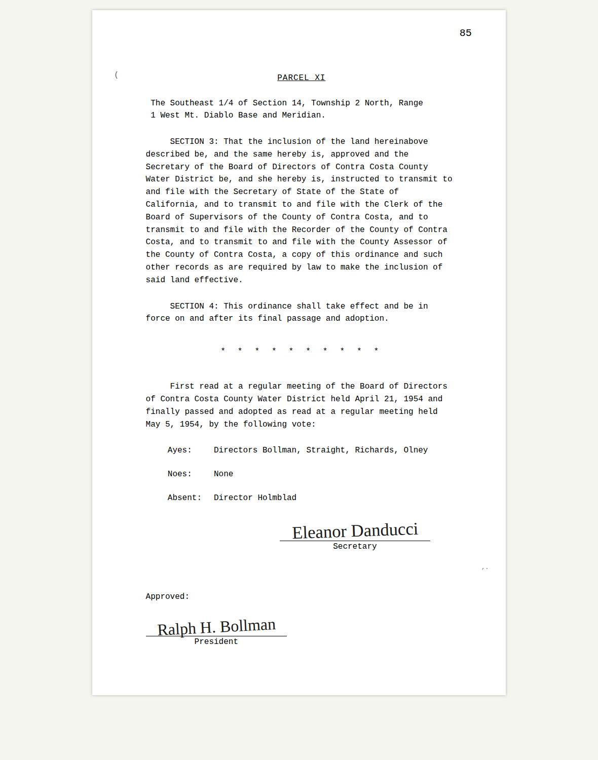85
(
PARCEL XI
The Southeast 1/4 of Section 14, Township 2 North, Range 1 West Mt. Diablo Base and Meridian.
SECTION 3: That the inclusion of the land hereinabove described be, and the same hereby is, approved and the Secretary of the Board of Directors of Contra Costa County Water District be, and she hereby is, instructed to transmit to and file with the Secretary of State of the State of California, and to transmit to and file with the Clerk of the Board of Supervisors of the County of Contra Costa, and to transmit to and file with the Recorder of the County of Contra Costa, and to transmit to and file with the County Assessor of the County of Contra Costa, a copy of this ordinance and such other records as are required by law to make the inclusion of said land effective.
SECTION 4: This ordinance shall take effect and be in force on and after its final passage and adoption.
* * * * * * * * * *
First read at a regular meeting of the Board of Directors of Contra Costa County Water District held April 21, 1954 and finally passed and adopted as read at a regular meeting held May 5, 1954, by the following vote:
Ayes: Directors Bollman, Straight, Richards, Olney
Noes: None
Absent: Director Holmblad
Eleanor Danducci
Secretary
Approved:
Ralph H. Bollman
President
,.